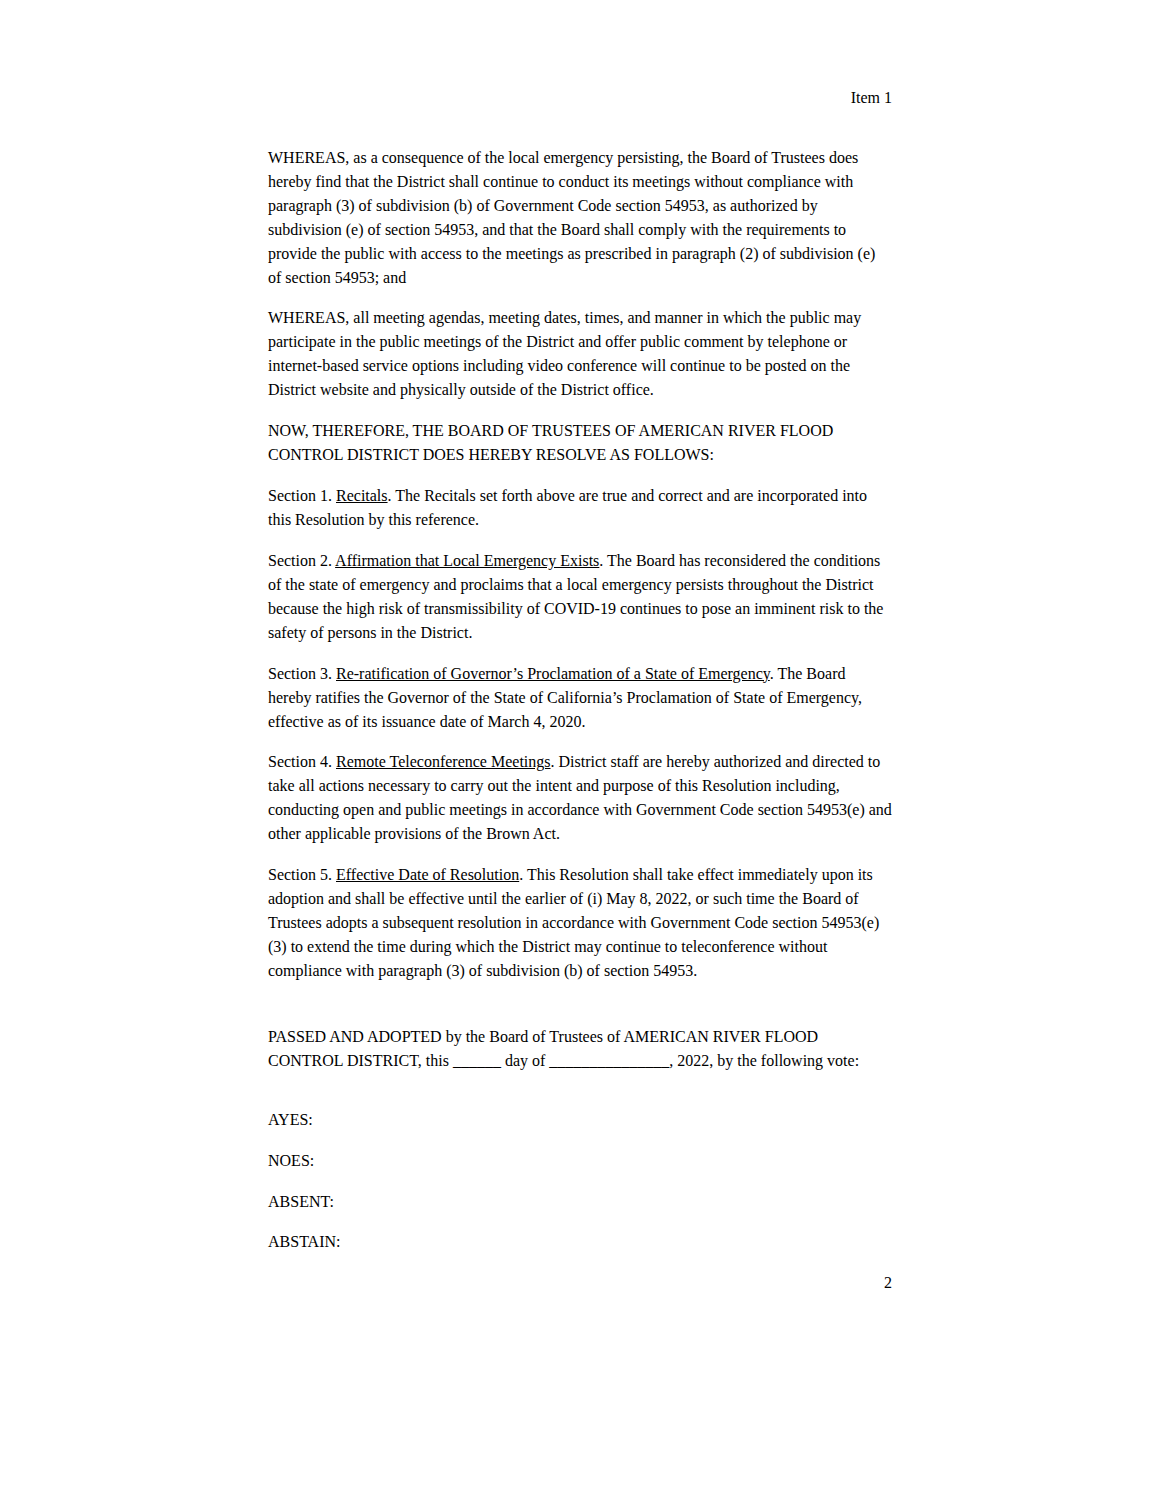Item 1
WHEREAS, as a consequence of the local emergency persisting, the Board of Trustees does hereby find that the District shall continue to conduct its meetings without compliance with paragraph (3) of subdivision (b) of Government Code section 54953, as authorized by subdivision (e) of section 54953, and that the Board shall comply with the requirements to provide the public with access to the meetings as prescribed in paragraph (2) of subdivision (e) of section 54953; and
WHEREAS, all meeting agendas, meeting dates, times, and manner in which the public may participate in the public meetings of the District and offer public comment by telephone or internet-based service options including video conference will continue to be posted on the District website and physically outside of the District office.
NOW, THEREFORE, THE BOARD OF TRUSTEES OF AMERICAN RIVER FLOOD CONTROL DISTRICT DOES HEREBY RESOLVE AS FOLLOWS:
Section 1. Recitals. The Recitals set forth above are true and correct and are incorporated into this Resolution by this reference.
Section 2. Affirmation that Local Emergency Exists. The Board has reconsidered the conditions of the state of emergency and proclaims that a local emergency persists throughout the District because the high risk of transmissibility of COVID-19 continues to pose an imminent risk to the safety of persons in the District.
Section 3. Re-ratification of Governor’s Proclamation of a State of Emergency. The Board hereby ratifies the Governor of the State of California’s Proclamation of State of Emergency, effective as of its issuance date of March 4, 2020.
Section 4. Remote Teleconference Meetings. District staff are hereby authorized and directed to take all actions necessary to carry out the intent and purpose of this Resolution including, conducting open and public meetings in accordance with Government Code section 54953(e) and other applicable provisions of the Brown Act.
Section 5. Effective Date of Resolution. This Resolution shall take effect immediately upon its adoption and shall be effective until the earlier of (i) May 8, 2022, or such time the Board of Trustees adopts a subsequent resolution in accordance with Government Code section 54953(e)(3) to extend the time during which the District may continue to teleconference without compliance with paragraph (3) of subdivision (b) of section 54953.
PASSED AND ADOPTED by the Board of Trustees of AMERICAN RIVER FLOOD CONTROL DISTRICT, this ______ day of _______________, 2022, by the following vote:
AYES:
NOES:
ABSENT:
ABSTAIN:
2